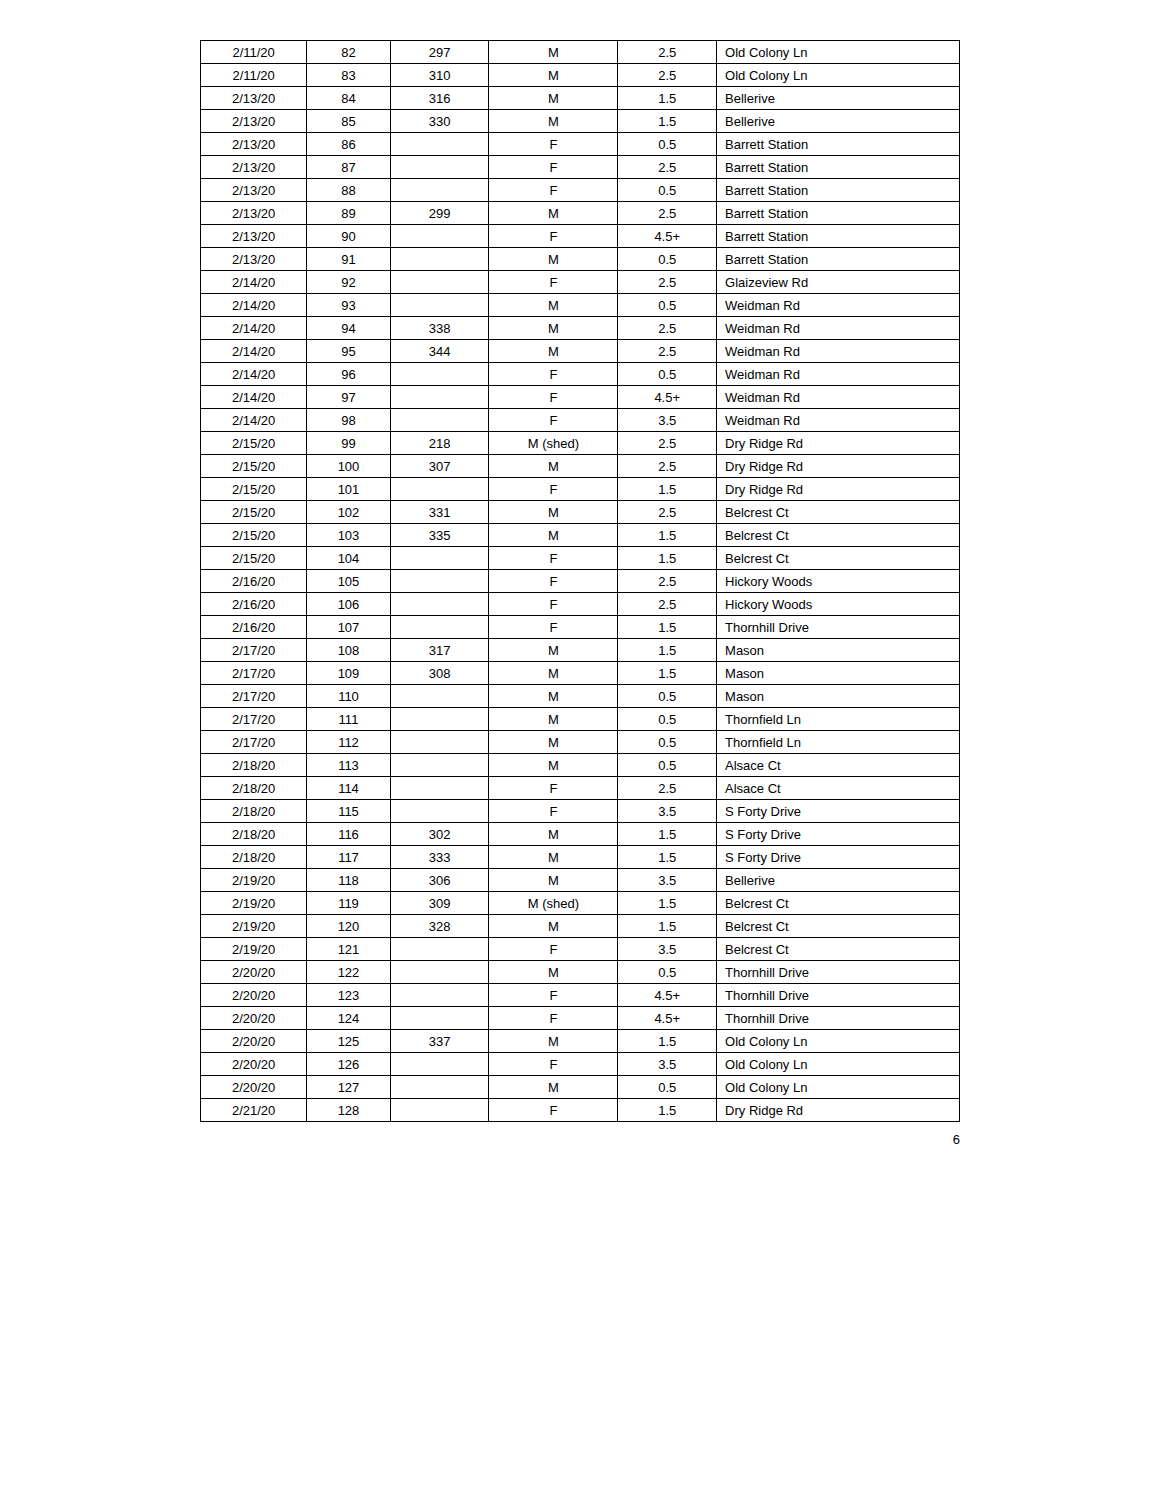| 2/11/20 | 82 | 297 | M | 2.5 | Old Colony Ln |
| 2/11/20 | 83 | 310 | M | 2.5 | Old Colony Ln |
| 2/13/20 | 84 | 316 | M | 1.5 | Bellerive |
| 2/13/20 | 85 | 330 | M | 1.5 | Bellerive |
| 2/13/20 | 86 | | F | 0.5 | Barrett Station |
| 2/13/20 | 87 | | F | 2.5 | Barrett Station |
| 2/13/20 | 88 | | F | 0.5 | Barrett Station |
| 2/13/20 | 89 | 299 | M | 2.5 | Barrett Station |
| 2/13/20 | 90 | | F | 4.5+ | Barrett Station |
| 2/13/20 | 91 | | M | 0.5 | Barrett Station |
| 2/14/20 | 92 | | F | 2.5 | Glaizeview Rd |
| 2/14/20 | 93 | | M | 0.5 | Weidman Rd |
| 2/14/20 | 94 | 338 | M | 2.5 | Weidman Rd |
| 2/14/20 | 95 | 344 | M | 2.5 | Weidman Rd |
| 2/14/20 | 96 | | F | 0.5 | Weidman Rd |
| 2/14/20 | 97 | | F | 4.5+ | Weidman Rd |
| 2/14/20 | 98 | | F | 3.5 | Weidman Rd |
| 2/15/20 | 99 | 218 | M (shed) | 2.5 | Dry Ridge Rd |
| 2/15/20 | 100 | 307 | M | 2.5 | Dry Ridge Rd |
| 2/15/20 | 101 | | F | 1.5 | Dry Ridge Rd |
| 2/15/20 | 102 | 331 | M | 2.5 | Belcrest Ct |
| 2/15/20 | 103 | 335 | M | 1.5 | Belcrest Ct |
| 2/15/20 | 104 | | F | 1.5 | Belcrest Ct |
| 2/16/20 | 105 | | F | 2.5 | Hickory Woods |
| 2/16/20 | 106 | | F | 2.5 | Hickory Woods |
| 2/16/20 | 107 | | F | 1.5 | Thornhill Drive |
| 2/17/20 | 108 | 317 | M | 1.5 | Mason |
| 2/17/20 | 109 | 308 | M | 1.5 | Mason |
| 2/17/20 | 110 | | M | 0.5 | Mason |
| 2/17/20 | 111 | | M | 0.5 | Thornfield Ln |
| 2/17/20 | 112 | | M | 0.5 | Thornfield Ln |
| 2/18/20 | 113 | | M | 0.5 | Alsace Ct |
| 2/18/20 | 114 | | F | 2.5 | Alsace Ct |
| 2/18/20 | 115 | | F | 3.5 | S Forty Drive |
| 2/18/20 | 116 | 302 | M | 1.5 | S Forty Drive |
| 2/18/20 | 117 | 333 | M | 1.5 | S Forty Drive |
| 2/19/20 | 118 | 306 | M | 3.5 | Bellerive |
| 2/19/20 | 119 | 309 | M (shed) | 1.5 | Belcrest Ct |
| 2/19/20 | 120 | 328 | M | 1.5 | Belcrest Ct |
| 2/19/20 | 121 | | F | 3.5 | Belcrest Ct |
| 2/20/20 | 122 | | M | 0.5 | Thornhill Drive |
| 2/20/20 | 123 | | F | 4.5+ | Thornhill Drive |
| 2/20/20 | 124 | | F | 4.5+ | Thornhill Drive |
| 2/20/20 | 125 | 337 | M | 1.5 | Old Colony Ln |
| 2/20/20 | 126 | | F | 3.5 | Old Colony Ln |
| 2/20/20 | 127 | | M | 0.5 | Old Colony Ln |
| 2/21/20 | 128 | | F | 1.5 | Dry Ridge Rd |
6